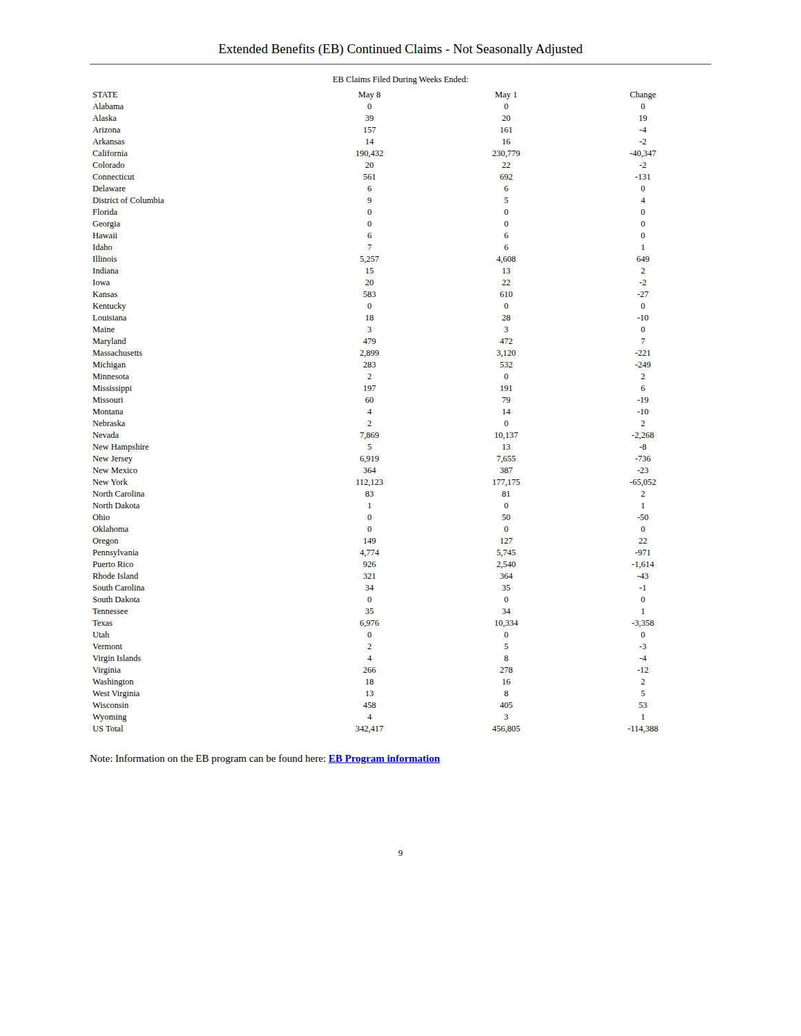Extended Benefits (EB) Continued Claims - Not Seasonally Adjusted
EB Claims Filed During Weeks Ended:
| STATE | May 8 | May 1 | Change |
| --- | --- | --- | --- |
| Alabama | 0 | 0 | 0 |
| Alaska | 39 | 20 | 19 |
| Arizona | 157 | 161 | -4 |
| Arkansas | 14 | 16 | -2 |
| California | 190,432 | 230,779 | -40,347 |
| Colorado | 20 | 22 | -2 |
| Connecticut | 561 | 692 | -131 |
| Delaware | 6 | 6 | 0 |
| District of Columbia | 9 | 5 | 4 |
| Florida | 0 | 0 | 0 |
| Georgia | 0 | 0 | 0 |
| Hawaii | 6 | 6 | 0 |
| Idaho | 7 | 6 | 1 |
| Illinois | 5,257 | 4,608 | 649 |
| Indiana | 15 | 13 | 2 |
| Iowa | 20 | 22 | -2 |
| Kansas | 583 | 610 | -27 |
| Kentucky | 0 | 0 | 0 |
| Louisiana | 18 | 28 | -10 |
| Maine | 3 | 3 | 0 |
| Maryland | 479 | 472 | 7 |
| Massachusetts | 2,899 | 3,120 | -221 |
| Michigan | 283 | 532 | -249 |
| Minnesota | 2 | 0 | 2 |
| Mississippi | 197 | 191 | 6 |
| Missouri | 60 | 79 | -19 |
| Montana | 4 | 14 | -10 |
| Nebraska | 2 | 0 | 2 |
| Nevada | 7,869 | 10,137 | -2,268 |
| New Hampshire | 5 | 13 | -8 |
| New Jersey | 6,919 | 7,655 | -736 |
| New Mexico | 364 | 387 | -23 |
| New York | 112,123 | 177,175 | -65,052 |
| North Carolina | 83 | 81 | 2 |
| North Dakota | 1 | 0 | 1 |
| Ohio | 0 | 50 | -50 |
| Oklahoma | 0 | 0 | 0 |
| Oregon | 149 | 127 | 22 |
| Pennsylvania | 4,774 | 5,745 | -971 |
| Puerto Rico | 926 | 2,540 | -1,614 |
| Rhode Island | 321 | 364 | -43 |
| South Carolina | 34 | 35 | -1 |
| South Dakota | 0 | 0 | 0 |
| Tennessee | 35 | 34 | 1 |
| Texas | 6,976 | 10,334 | -3,358 |
| Utah | 0 | 0 | 0 |
| Vermont | 2 | 5 | -3 |
| Virgin Islands | 4 | 8 | -4 |
| Virginia | 266 | 278 | -12 |
| Washington | 18 | 16 | 2 |
| West Virginia | 13 | 8 | 5 |
| Wisconsin | 458 | 405 | 53 |
| Wyoming | 4 | 3 | 1 |
| US Total | 342,417 | 456,805 | -114,388 |
Note: Information on the EB program can be found here: EB Program information
9